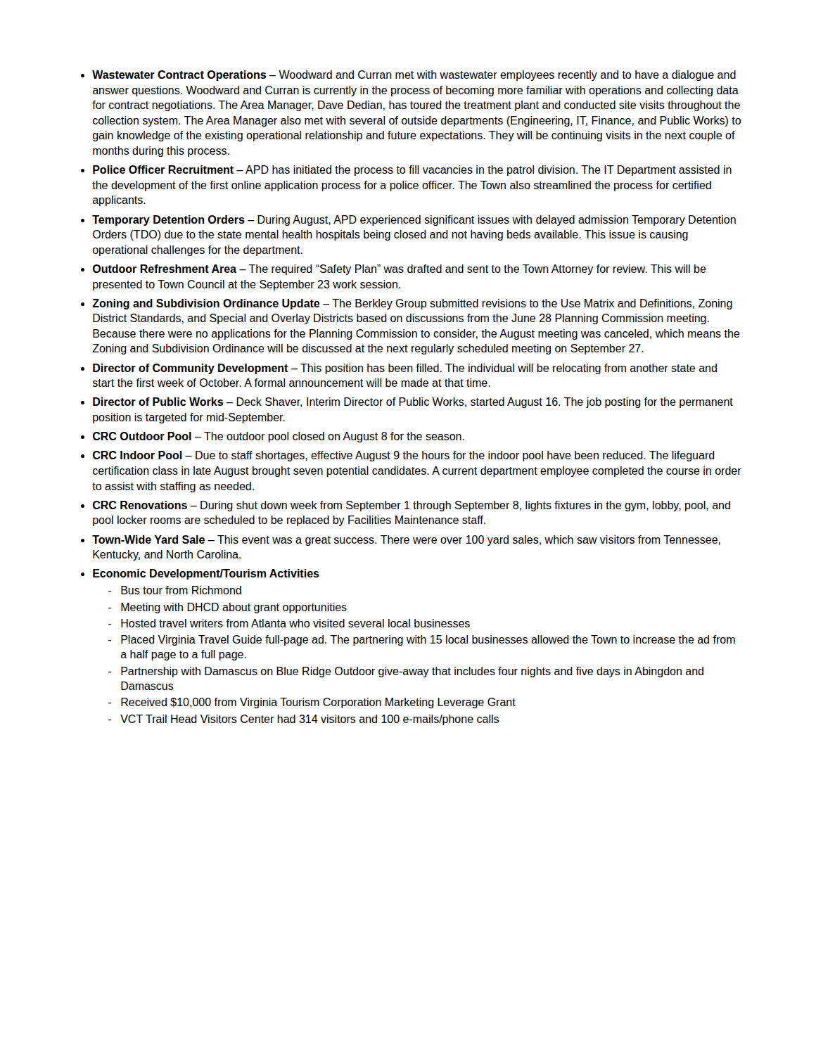Wastewater Contract Operations – Woodward and Curran met with wastewater employees recently and to have a dialogue and answer questions. Woodward and Curran is currently in the process of becoming more familiar with operations and collecting data for contract negotiations. The Area Manager, Dave Dedian, has toured the treatment plant and conducted site visits throughout the collection system. The Area Manager also met with several of outside departments (Engineering, IT, Finance, and Public Works) to gain knowledge of the existing operational relationship and future expectations. They will be continuing visits in the next couple of months during this process.
Police Officer Recruitment – APD has initiated the process to fill vacancies in the patrol division. The IT Department assisted in the development of the first online application process for a police officer. The Town also streamlined the process for certified applicants.
Temporary Detention Orders – During August, APD experienced significant issues with delayed admission Temporary Detention Orders (TDO) due to the state mental health hospitals being closed and not having beds available. This issue is causing operational challenges for the department.
Outdoor Refreshment Area – The required “Safety Plan” was drafted and sent to the Town Attorney for review. This will be presented to Town Council at the September 23 work session.
Zoning and Subdivision Ordinance Update – The Berkley Group submitted revisions to the Use Matrix and Definitions, Zoning District Standards, and Special and Overlay Districts based on discussions from the June 28 Planning Commission meeting. Because there were no applications for the Planning Commission to consider, the August meeting was canceled, which means the Zoning and Subdivision Ordinance will be discussed at the next regularly scheduled meeting on September 27.
Director of Community Development – This position has been filled. The individual will be relocating from another state and start the first week of October. A formal announcement will be made at that time.
Director of Public Works – Deck Shaver, Interim Director of Public Works, started August 16. The job posting for the permanent position is targeted for mid-September.
CRC Outdoor Pool – The outdoor pool closed on August 8 for the season.
CRC Indoor Pool – Due to staff shortages, effective August 9 the hours for the indoor pool have been reduced. The lifeguard certification class in late August brought seven potential candidates. A current department employee completed the course in order to assist with staffing as needed.
CRC Renovations – During shut down week from September 1 through September 8, lights fixtures in the gym, lobby, pool, and pool locker rooms are scheduled to be replaced by Facilities Maintenance staff.
Town-Wide Yard Sale – This event was a great success. There were over 100 yard sales, which saw visitors from Tennessee, Kentucky, and North Carolina.
Economic Development/Tourism Activities
Bus tour from Richmond
Meeting with DHCD about grant opportunities
Hosted travel writers from Atlanta who visited several local businesses
Placed Virginia Travel Guide full-page ad. The partnering with 15 local businesses allowed the Town to increase the ad from a half page to a full page.
Partnership with Damascus on Blue Ridge Outdoor give-away that includes four nights and five days in Abingdon and Damascus
Received $10,000 from Virginia Tourism Corporation Marketing Leverage Grant
VCT Trail Head Visitors Center had 314 visitors and 100 e-mails/phone calls